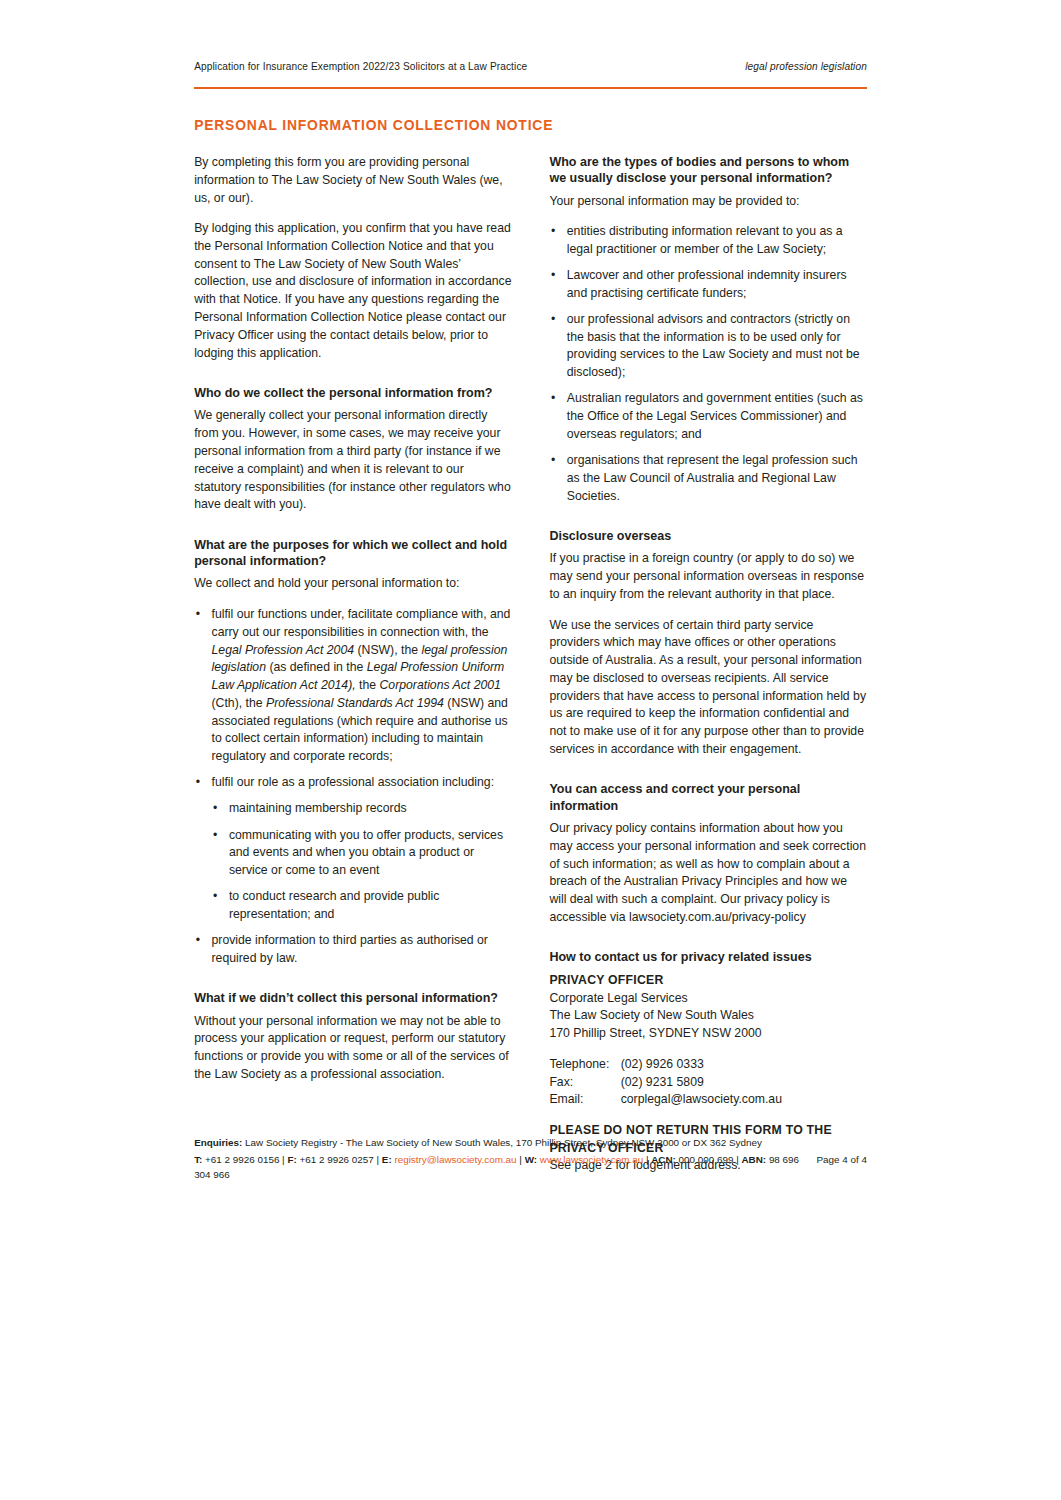Application for Insurance Exemption 2022/23 Solicitors at a Law Practice
legal profession legislation
Personal Information Collection Notice
By completing this form you are providing personal information to The Law Society of New South Wales (we, us, or our).
By lodging this application, you confirm that you have read the Personal Information Collection Notice and that you consent to The Law Society of New South Wales’ collection, use and disclosure of information in accordance with that Notice. If you have any questions regarding the Personal Information Collection Notice please contact our Privacy Officer using the contact details below, prior to lodging this application.
Who do we collect the personal information from?
We generally collect your personal information directly from you. However, in some cases, we may receive your personal information from a third party (for instance if we receive a complaint) and when it is relevant to our statutory responsibilities (for instance other regulators who have dealt with you).
What are the purposes for which we collect and hold personal information?
We collect and hold your personal information to:
fulfil our functions under, facilitate compliance with, and carry out our responsibilities in connection with, the Legal Profession Act 2004 (NSW), the legal profession legislation (as defined in the Legal Profession Uniform Law Application Act 2014), the Corporations Act 2001 (Cth), the Professional Standards Act 1994 (NSW) and associated regulations (which require and authorise us to collect certain information) including to maintain regulatory and corporate records;
fulfil our role as a professional association including:
maintaining membership records
communicating with you to offer products, services and events and when you obtain a product or service or come to an event
to conduct research and provide public representation; and
provide information to third parties as authorised or required by law.
What if we didn’t collect this personal information?
Without your personal information we may not be able to process your application or request, perform our statutory functions or provide you with some or all of the services of the Law Society as a professional association.
Who are the types of bodies and persons to whom we usually disclose your personal information?
Your personal information may be provided to:
entities distributing information relevant to you as a legal practitioner or member of the Law Society;
Lawcover and other professional indemnity insurers and practising certificate funders;
our professional advisors and contractors (strictly on the basis that the information is to be used only for providing services to the Law Society and must not be disclosed);
Australian regulators and government entities (such as the Office of the Legal Services Commissioner) and overseas regulators; and
organisations that represent the legal profession such as the Law Council of Australia and Regional Law Societies.
Disclosure overseas
If you practise in a foreign country (or apply to do so) we may send your personal information overseas in response to an inquiry from the relevant authority in that place.
We use the services of certain third party service providers which may have offices or other operations outside of Australia. As a result, your personal information may be disclosed to overseas recipients. All service providers that have access to personal information held by us are required to keep the information confidential and not to make use of it for any purpose other than to provide services in accordance with their engagement.
You can access and correct your personal information
Our privacy policy contains information about how you may access your personal information and seek correction of such information; as well as how to complain about a breach of the Australian Privacy Principles and how we will deal with such a complaint. Our privacy policy is accessible via lawsociety.com.au/privacy-policy
How to contact us for privacy related issues
PRIVACY OFFICER
Corporate Legal Services
The Law Society of New South Wales
170 Phillip Street, SYDNEY NSW 2000
| Telephone: | (02) 9926 0333 |
| Fax: | (02) 9231 5809 |
| Email: | corplegal@lawsociety.com.au |
PLEASE DO NOT RETURN THIS FORM TO THE PRIVACY OFFICER
See page 2 for lodgement address.
Enquiries: Law Society Registry - The Law Society of New South Wales, 170 Phillip Street, Sydney NSW 2000 or DX 362 Sydney
T: +61 2 9926 0156 | F: +61 2 9926 0257 | E: registry@lawsociety.com.au | W: www.lawsociety.com.au | ACN: 000 000 699 | ABN: 98 696 304 966
Page 4 of 4